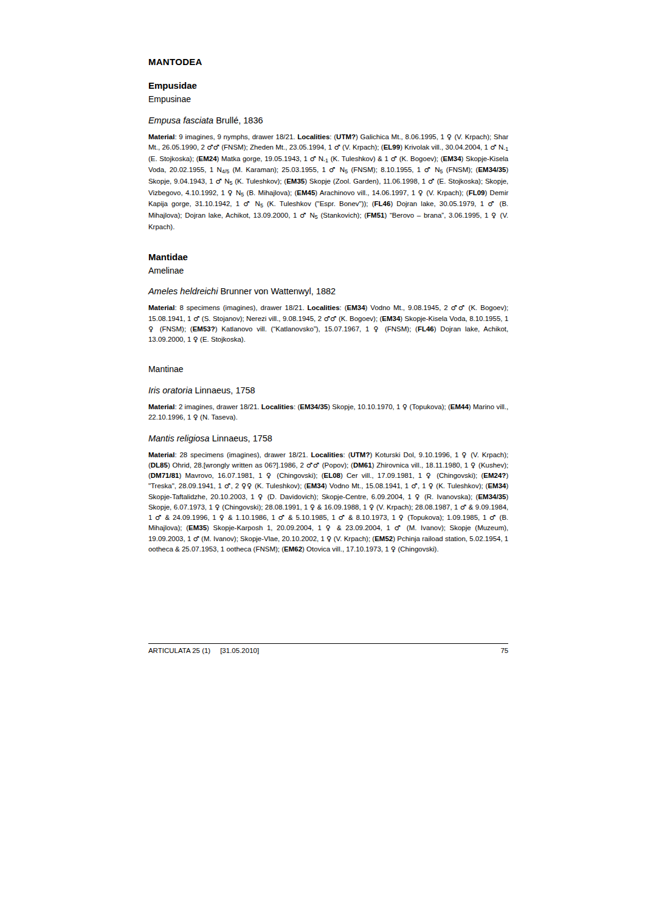MANTODEA
Empusidae
Empusinae
Empusa fasciata Brullé, 1836
Material: 9 imagines, 9 nymphs, drawer 18/21. Localities: (UTM?) Galichica Mt., 8.06.1995, 1 ♀ (V. Krpach); Shar Mt., 26.05.1990, 2 ♂♂ (FNSM); Zheden Mt., 23.05.1994, 1 ♂ (V. Krpach); (EL99) Krivolak vill., 30.04.2004, 1 ♂ N-1 (E. Stojkoska); (EM24) Matka gorge, 19.05.1943, 1 ♂ N-1 (K. Tuleshkov) & 1 ♂ (K. Bogoev); (EM34) Skopje-Kisela Voda, 20.02.1955, 1 N4/5 (M. Karaman); 25.03.1955, 1 ♂ N5 (FNSM); 8.10.1955, 1 ♂ N5 (FNSM); (EM34/35) Skopje, 9.04.1943, 1 ♂ N5 (K. Tuleshkov); (EM35) Skopje (Zool. Garden), 11.06.1998, 1 ♂ (E. Stojkoska); Skopje, Vizbegovo, 4.10.1992, 1 ♀ N5 (B. Mihajlova); (EM45) Arachinovo vill., 14.06.1997, 1 ♀ (V. Krpach); (FL09) Demir Kapija gorge, 31.10.1942, 1 ♂ N5 (K. Tuleshkov ("Espr. Bonev")); (FL46) Dojran lake, 30.05.1979, 1 ♂ (B. Mihajlova); Dojran lake, Achikot, 13.09.2000, 1 ♂ N5 (Stankovich); (FM51) “Berovo – brana”, 3.06.1995, 1 ♀ (V. Krpach).
Mantidae
Amelinae
Ameles heldreichi Brunner von Wattenwyl, 1882
Material: 8 specimens (imagines), drawer 18/21. Localities: (EM34) Vodno Mt., 9.08.1945, 2 ♂♂ (K. Bogoev); 15.08.1941, 1 ♂ (S. Stojanov); Nerezi vill., 9.08.1945, 2 ♂♂ (K. Bogoev); (EM34) Skopje-Kisela Voda, 8.10.1955, 1 ♀ (FNSM); (EM53?) Katlanovo vill. (“Katlanovsko”), 15.07.1967, 1 ♀ (FNSM); (FL46) Dojran lake, Achikot, 13.09.2000, 1 ♀ (E. Stojkoska).
Mantinae
Iris oratoria Linnaeus, 1758
Material: 2 imagines, drawer 18/21. Localities: (EM34/35) Skopje, 10.10.1970, 1 ♀ (Topukova); (EM44) Marino vill., 22.10.1996, 1 ♀ (N. Taseva).
Mantis religiosa Linnaeus, 1758
Material: 28 specimens (imagines), drawer 18/21. Localities: (UTM?) Koturski Dol, 9.10.1996, 1 ♀ (V. Krpach); (DL85) Ohrid, 28.[wrongly written as 06?].1986, 2 ♂♂ (Popov); (DM61) Zhirovnica vill., 18.11.1980, 1 ♀ (Kushev); (DM71/81) Mavrovo, 16.07.1981, 1 ♀ (Chingovski); (EL08) Cer vill., 17.09.1981, 1 ♀ (Chingovski); (EM24?) "Treska", 28.09.1941, 1 ♂, 2 ♀♀ (K. Tuleshkov); (EM34) Vodno Mt., 15.08.1941, 1 ♂, 1 ♀ (K. Tuleshkov); (EM34) Skopje-Taftalidzhe, 20.10.2003, 1 ♀ (D. Davidovich); Skopje-Centre, 6.09.2004, 1 ♀ (R. Ivanovska); (EM34/35) Skopje, 6.07.1973, 1 ♀ (Chingovski); 28.08.1991, 1 ♀ & 16.09.1988, 1 ♀ (V. Krpach); 28.08.1987, 1 ♂ & 9.09.1984, 1 ♂ & 24.09.1996, 1 ♀ & 1.10.1986, 1 ♂ & 5.10.1985, 1 ♂ & 8.10.1973, 1 ♀ (Topukova); 1.09.1985, 1 ♂ (B. Mihajlova); (EM35) Skopje-Karposh 1, 20.09.2004, 1 ♀ & 23.09.2004, 1 ♂ (M. Ivanov); Skopje (Muzeum), 19.09.2003, 1 ♂ (M. Ivanov); Skopje-Vlae, 20.10.2002, 1 ♀ (V. Krpach); (EM52) Pchinja raiload station, 5.02.1954, 1 ootheca & 25.07.1953, 1 ootheca (FNSM); (EM62) Otovica vill., 17.10.1973, 1 ♀ (Chingovski).
ARTICULATA 25 (1) [31.05.2010] 75